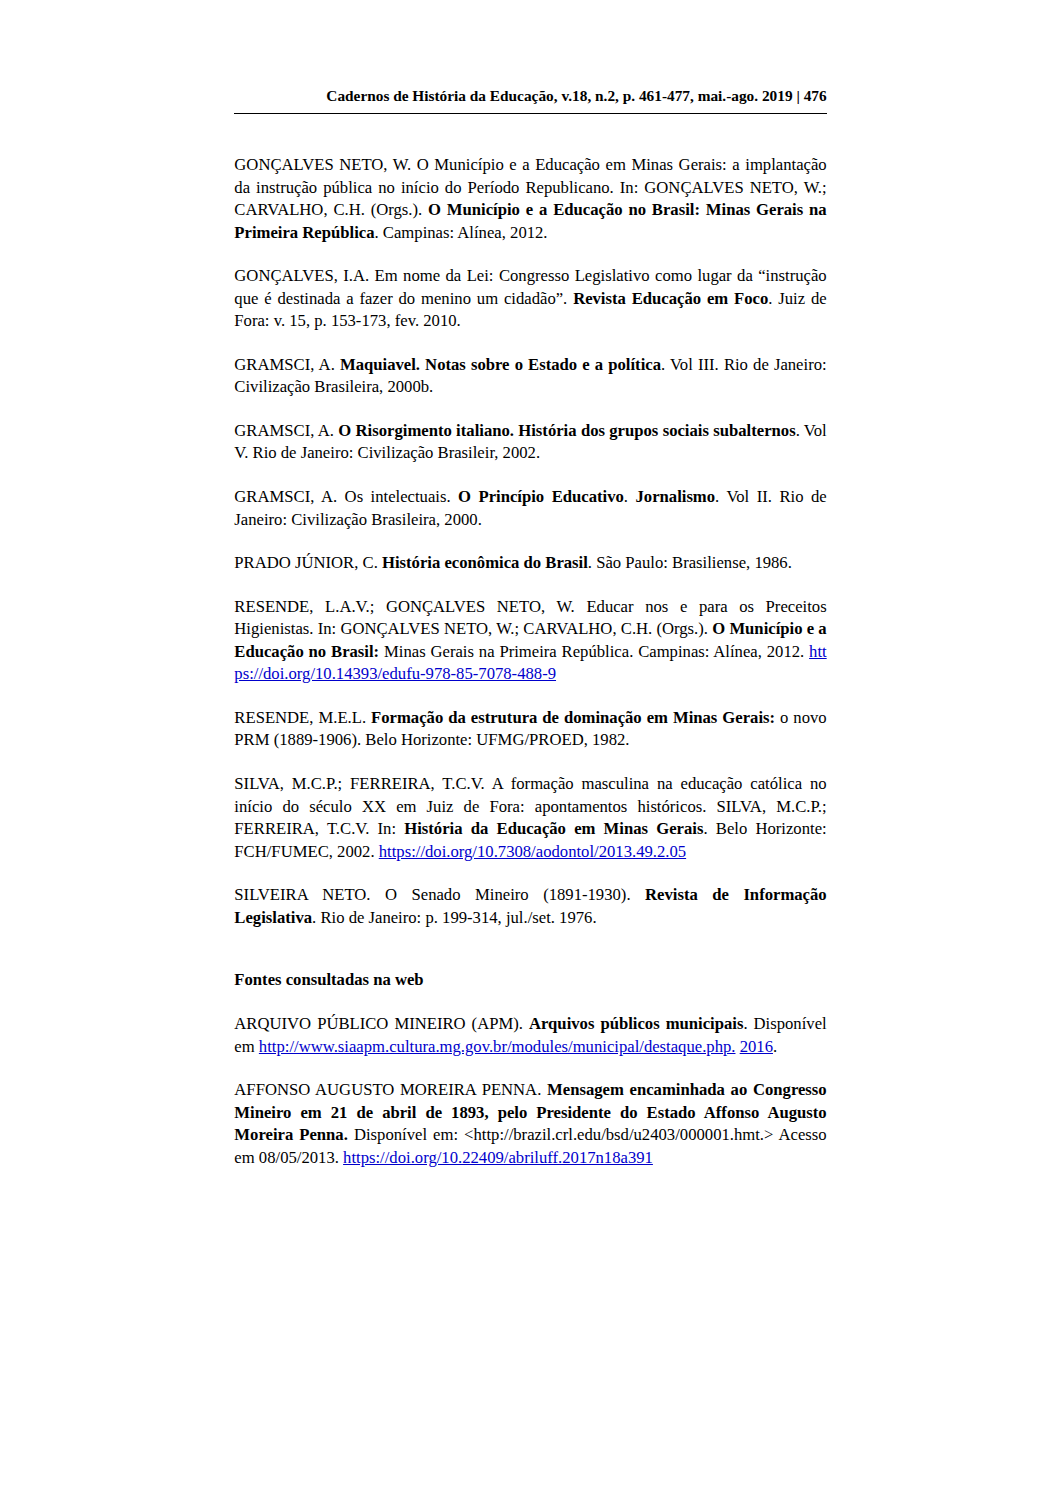Cadernos de História da Educação, v.18, n.2, p. 461-477, mai.-ago. 2019 | 476
GONÇALVES NETO, W. O Município e a Educação em Minas Gerais: a implantação da instrução pública no início do Período Republicano. In: GONÇALVES NETO, W.; CARVALHO, C.H. (Orgs.). O Município e a Educação no Brasil: Minas Gerais na Primeira República. Campinas: Alínea, 2012.
GONÇALVES, I.A. Em nome da Lei: Congresso Legislativo como lugar da “instrução que é destinada a fazer do menino um cidadão”. Revista Educação em Foco. Juiz de Fora: v. 15, p. 153-173, fev. 2010.
GRAMSCI, A. Maquiavel. Notas sobre o Estado e a política. Vol III. Rio de Janeiro: Civilização Brasileira, 2000b.
GRAMSCI, A. O Risorgimento italiano. História dos grupos sociais subalternos. Vol V. Rio de Janeiro: Civilização Brasileir, 2002.
GRAMSCI, A. Os intelectuais. O Princípio Educativo. Jornalismo. Vol II. Rio de Janeiro: Civilização Brasileira, 2000.
PRADO JÚNIOR, C. História econômica do Brasil. São Paulo: Brasiliense, 1986.
RESENDE, L.A.V.; GONÇALVES NETO, W. Educar nos e para os Preceitos Higienistas. In: GONÇALVES NETO, W.; CARVALHO, C.H. (Orgs.). O Município e a Educação no Brasil: Minas Gerais na Primeira República. Campinas: Alínea, 2012. https://doi.org/10.14393/edufu-978-85-7078-488-9
RESENDE, M.E.L. Formação da estrutura de dominação em Minas Gerais: o novo PRM (1889-1906). Belo Horizonte: UFMG/PROED, 1982.
SILVA, M.C.P.; FERREIRA, T.C.V. A formação masculina na educação católica no início do século XX em Juiz de Fora: apontamentos históricos. SILVA, M.C.P.; FERREIRA, T.C.V. In: História da Educação em Minas Gerais. Belo Horizonte: FCH/FUMEC, 2002. https://doi.org/10.7308/aodontol/2013.49.2.05
SILVEIRA NETO. O Senado Mineiro (1891-1930). Revista de Informação Legislativa. Rio de Janeiro: p. 199-314, jul./set. 1976.
Fontes consultadas na web
ARQUIVO PÚBLICO MINEIRO (APM). Arquivos públicos municipais. Disponível em http://www.siaapm.cultura.mg.gov.br/modules/municipal/destaque.php. 2016.
AFFONSO AUGUSTO MOREIRA PENNA. Mensagem encaminhada ao Congresso Mineiro em 21 de abril de 1893, pelo Presidente do Estado Affonso Augusto Moreira Penna. Disponível em: <http://brazil.crl.edu/bsd/u2403/000001.hmt.> Acesso em 08/05/2013. https://doi.org/10.22409/abriluff.2017n18a391